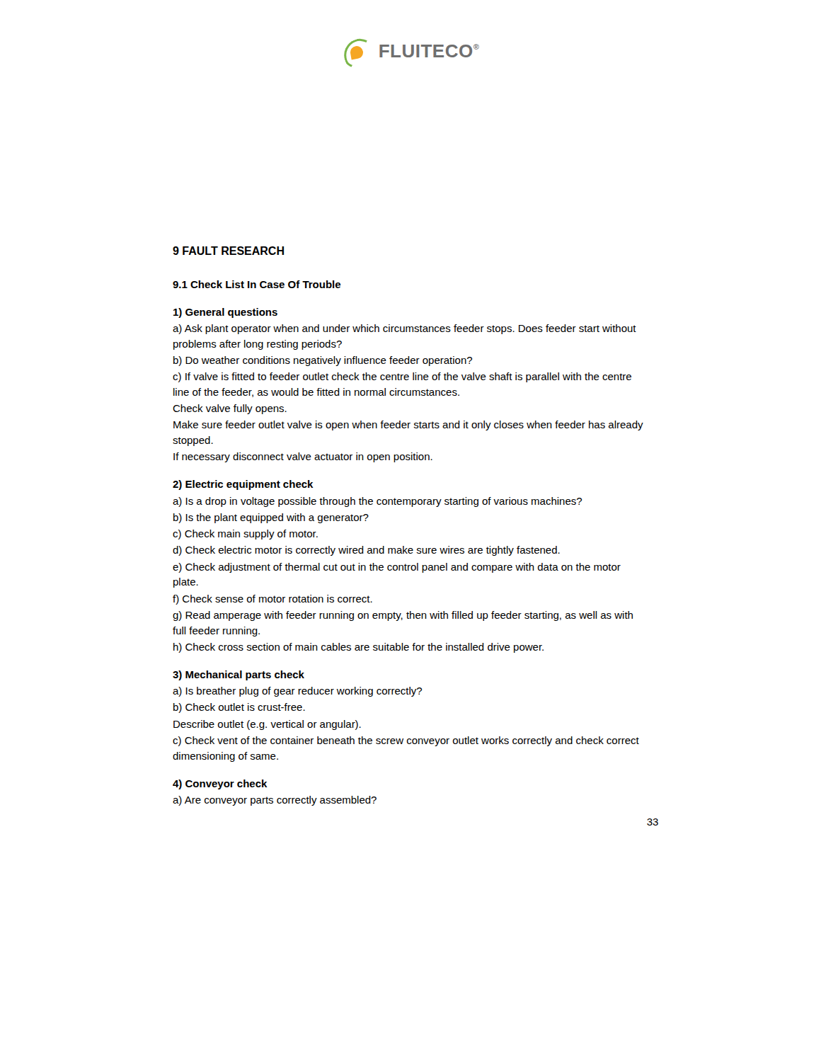FLUITECO®
9 FAULT RESEARCH
9.1 Check List In Case Of Trouble
1) General questions
a) Ask plant operator when and under which circumstances feeder stops. Does feeder start without problems after long resting periods?
b) Do weather conditions negatively influence feeder operation?
c) If valve is fitted to feeder outlet check the centre line of the valve shaft is parallel with the centre line of the feeder, as would be fitted in normal circumstances.
Check valve fully opens.
Make sure feeder outlet valve is open when feeder starts and it only closes when feeder has already stopped.
If necessary disconnect valve actuator in open position.
2) Electric equipment check
a) Is a drop in voltage possible through the contemporary starting of various machines?
b) Is the plant equipped with a generator?
c) Check main supply of motor.
d) Check electric motor is correctly wired and make sure wires are tightly fastened.
e) Check adjustment of thermal cut out in the control panel and compare with data on the motor plate.
f) Check sense of motor rotation is correct.
g) Read amperage with feeder running on empty, then with filled up feeder starting, as well as with full feeder running.
h) Check cross section of main cables are suitable for the installed drive power.
3) Mechanical parts check
a) Is breather plug of gear reducer working correctly?
b) Check outlet is crust-free.
Describe outlet (e.g. vertical or angular).
c) Check vent of the container beneath the screw conveyor outlet works correctly and check correct dimensioning of same.
4) Conveyor check
a) Are conveyor parts correctly assembled?
33